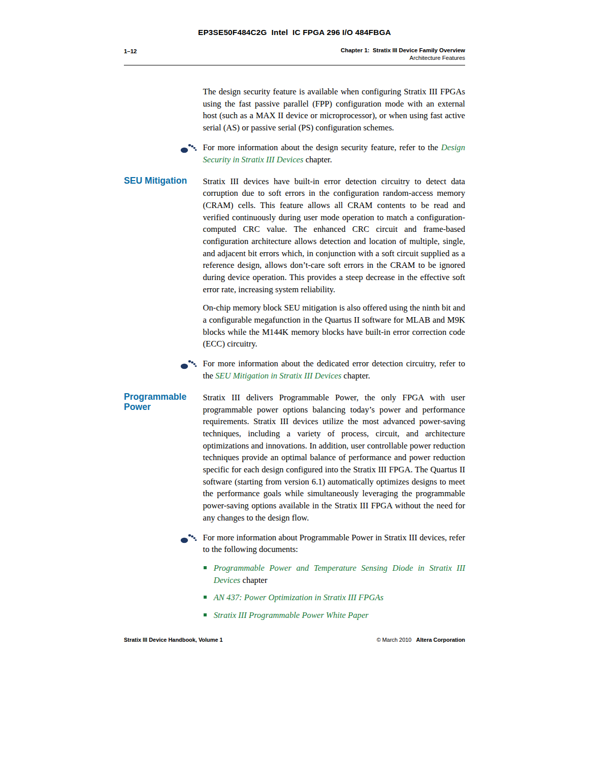EP3SE50F484C2G Intel IC FPGA 296 I/O 484FBGA
1–12
Chapter 1: Stratix III Device Family Overview
Architecture Features
The design security feature is available when configuring Stratix III FPGAs using the fast passive parallel (FPP) configuration mode with an external host (such as a MAX II device or microprocessor), or when using fast active serial (AS) or passive serial (PS) configuration schemes.
For more information about the design security feature, refer to the Design Security in Stratix III Devices chapter.
SEU Mitigation
Stratix III devices have built-in error detection circuitry to detect data corruption due to soft errors in the configuration random-access memory (CRAM) cells. This feature allows all CRAM contents to be read and verified continuously during user mode operation to match a configuration-computed CRC value. The enhanced CRC circuit and frame-based configuration architecture allows detection and location of multiple, single, and adjacent bit errors which, in conjunction with a soft circuit supplied as a reference design, allows don’t-care soft errors in the CRAM to be ignored during device operation. This provides a steep decrease in the effective soft error rate, increasing system reliability.
On-chip memory block SEU mitigation is also offered using the ninth bit and a configurable megafunction in the Quartus II software for MLAB and M9K blocks while the M144K memory blocks have built-in error correction code (ECC) circuitry.
For more information about the dedicated error detection circuitry, refer to the SEU Mitigation in Stratix III Devices chapter.
Programmable Power
Stratix III delivers Programmable Power, the only FPGA with user programmable power options balancing today’s power and performance requirements. Stratix III devices utilize the most advanced power-saving techniques, including a variety of process, circuit, and architecture optimizations and innovations. In addition, user controllable power reduction techniques provide an optimal balance of performance and power reduction specific for each design configured into the Stratix III FPGA. The Quartus II software (starting from version 6.1) automatically optimizes designs to meet the performance goals while simultaneously leveraging the programmable power-saving options available in the Stratix III FPGA without the need for any changes to the design flow.
For more information about Programmable Power in Stratix III devices, refer to the following documents:
Programmable Power and Temperature Sensing Diode in Stratix III Devices chapter
AN 437: Power Optimization in Stratix III FPGAs
Stratix III Programmable Power White Paper
Stratix III Device Handbook, Volume 1
© March 2010 Altera Corporation